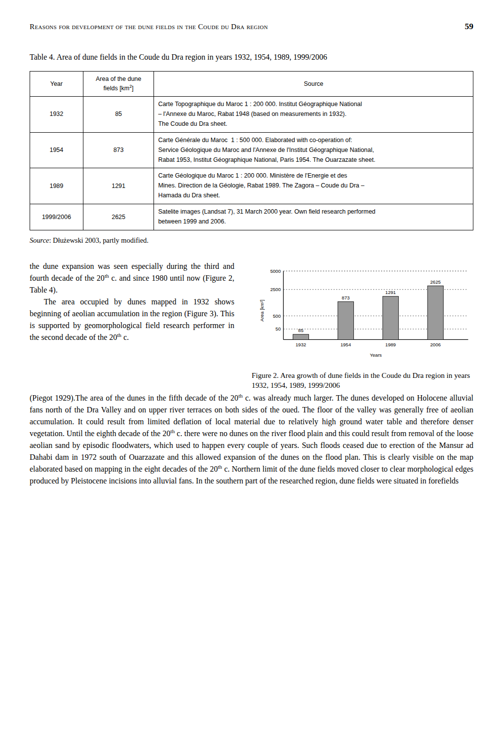Reasons for development of the dune fields in the Coude du Dra region 59
Table 4. Area of dune fields in the Coude du Dra region in years 1932, 1954, 1989, 1999/2006
| Year | Area of the dune fields [km 2 ] | Source |
| --- | --- | --- |
| 1932 | 85 | Carte Topographique du Maroc 1 : 200 000. Institut Géographique National – l'Annexe du Maroc, Rabat 1948 (based on measurements in 1932). The Coude du Dra sheet. |
| 1954 | 873 | Carte Générale du Maroc 1 : 500 000. Elaborated with co-operation of: Service Géologique du Maroc and l'Annexe de l'Institut Géographique National, Rabat 1953, Institut Géographique National, Paris 1954. The Ouarzazate sheet. |
| 1989 | 1291 | Carte Géologique du Maroc 1 : 200 000. Ministère de l'Energie et des Mines. Direction de la Géologie, Rabat 1989. The Zagora – Coude du Dra – Hamada du Dra sheet. |
| 1999/2006 | 2625 | Satelite images (Landsat 7), 31 March 2000 year. Own field research performed between 1999 and 2006. |
Source: Dłużewski 2003, partly modified.
the dune expansion was seen especially during the third and fourth decade of the 20th c. and since 1980 until now (Figure 2, Table 4).
The area occupied by dunes mapped in 1932 shows beginning of aeolian accumulation in the region (Figure 3). This is supported by geomorphological field research performer in the second decade of the 20th c.
5000 2500 500 50 Area [km²] 85 873 1291 2625 1932 1954 1989 2006 Years
Figure 2. Area growth of dune fields in the Coude du Dra region in years 1932, 1954, 1989, 1999/2006
(Piegot 1929).The area of the dunes in the fifth decade of the 20th c. was already much larger. The dunes developed on Holocene alluvial fans north of the Dra Valley and on upper river terraces on both sides of the oued. The floor of the valley was generally free of aeolian accumulation. It could result from limited deflation of local material due to relatively high ground water table and therefore denser vegetation. Until the eighth decade of the 20th c. there were no dunes on the river flood plain and this could result from removal of the loose aeolian sand by episodic floodwaters, which used to happen every couple of years. Such floods ceased due to erection of the Mansur ad Dahabi dam in 1972 south of Ouarzazate and this allowed expansion of the dunes on the flood plan. This is clearly visible on the map elaborated based on mapping in the eight decades of the 20th c. Northern limit of the dune fields moved closer to clear morphological edges produced by Pleistocene incisions into alluvial fans. In the southern part of the researched region, dune fields were situated in forefields